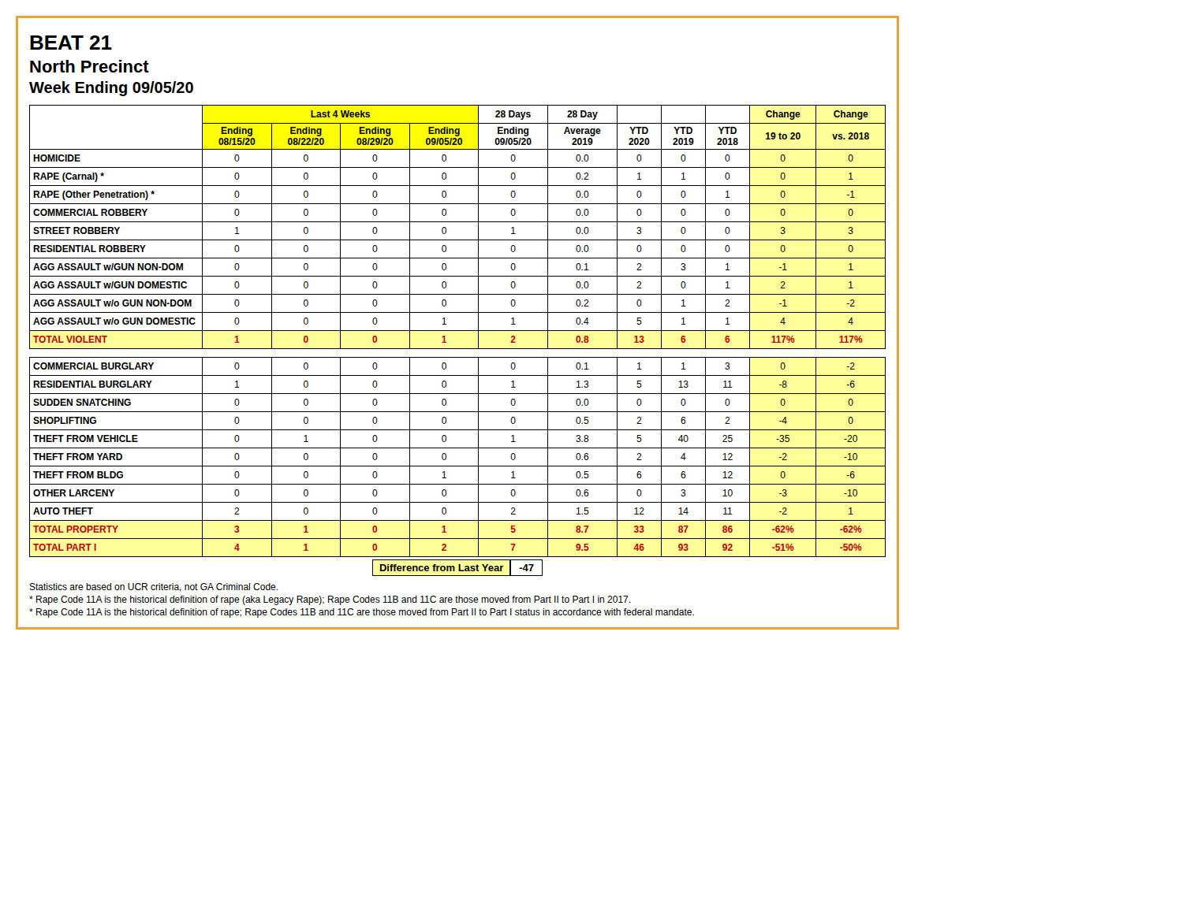BEAT 21
North Precinct
Week Ending 09/05/20
| | Last 4 Weeks | 28 Days | 28 Day | | | | Change | Change |
| --- | --- | --- | --- | --- | --- | --- | --- | --- |
| Ending 08/15/20 | Ending 08/22/20 | Ending 08/29/20 | Ending 09/05/20 | Ending 09/05/20 | Average 2019 | YTD 2020 | YTD 2019 | YTD 2018 | 19 to 20 | vs. 2018 |
| HOMICIDE | 0 | 0 | 0 | 0 | 0 | 0.0 | 0 | 0 | 0 | 0 | 0 |
| RAPE (Carnal) * | 0 | 0 | 0 | 0 | 0 | 0.2 | 1 | 1 | 0 | 0 | 1 |
| RAPE (Other Penetration) * | 0 | 0 | 0 | 0 | 0 | 0.0 | 0 | 0 | 1 | 0 | -1 |
| COMMERCIAL ROBBERY | 0 | 0 | 0 | 0 | 0 | 0.0 | 0 | 0 | 0 | 0 | 0 |
| STREET ROBBERY | 1 | 0 | 0 | 0 | 1 | 0.0 | 3 | 0 | 0 | 3 | 3 |
| RESIDENTIAL ROBBERY | 0 | 0 | 0 | 0 | 0 | 0.0 | 0 | 0 | 0 | 0 | 0 |
| AGG ASSAULT w/GUN NON-DOM | 0 | 0 | 0 | 0 | 0 | 0.1 | 2 | 3 | 1 | -1 | 1 |
| AGG ASSAULT w/GUN DOMESTIC | 0 | 0 | 0 | 0 | 0 | 0.0 | 2 | 0 | 1 | 2 | 1 |
| AGG ASSAULT w/o GUN NON-DOM | 0 | 0 | 0 | 0 | 0 | 0.2 | 0 | 1 | 2 | -1 | -2 |
| AGG ASSAULT w/o GUN DOMESTIC | 0 | 0 | 0 | 1 | 1 | 0.4 | 5 | 1 | 1 | 4 | 4 |
| TOTAL VIOLENT | 1 | 0 | 0 | 1 | 2 | 0.8 | 13 | 6 | 6 | 117% | 117% |
| COMMERCIAL BURGLARY | 0 | 0 | 0 | 0 | 0 | 0.1 | 1 | 1 | 3 | 0 | -2 |
| RESIDENTIAL BURGLARY | 1 | 0 | 0 | 0 | 1 | 1.3 | 5 | 13 | 11 | -8 | -6 |
| SUDDEN SNATCHING | 0 | 0 | 0 | 0 | 0 | 0.0 | 0 | 0 | 0 | 0 | 0 |
| SHOPLIFTING | 0 | 0 | 0 | 0 | 0 | 0.5 | 2 | 6 | 2 | -4 | 0 |
| THEFT FROM VEHICLE | 0 | 1 | 0 | 0 | 1 | 3.8 | 5 | 40 | 25 | -35 | -20 |
| THEFT FROM YARD | 0 | 0 | 0 | 0 | 0 | 0.6 | 2 | 4 | 12 | -2 | -10 |
| THEFT FROM BLDG | 0 | 0 | 0 | 1 | 1 | 0.5 | 6 | 6 | 12 | 0 | -6 |
| OTHER LARCENY | 0 | 0 | 0 | 0 | 0 | 0.6 | 0 | 3 | 10 | -3 | -10 |
| AUTO THEFT | 2 | 0 | 0 | 0 | 2 | 1.5 | 12 | 14 | 11 | -2 | 1 |
| TOTAL PROPERTY | 3 | 1 | 0 | 1 | 5 | 8.7 | 33 | 87 | 86 | -62% | -62% |
| TOTAL PART I | 4 | 1 | 0 | 2 | 7 | 9.5 | 46 | 93 | 92 | -51% | -50% |
Difference from Last Year-47
Statistics are based on UCR criteria, not GA Criminal Code.
* Rape Code 11A is the historical definition of rape (aka Legacy Rape); Rape Codes 11B and 11C are those moved from Part II to Part I in 2017.
* Rape Code 11A is the historical definition of rape; Rape Codes 11B and 11C are those moved from Part II to Part I status in accordance with federal mandate.